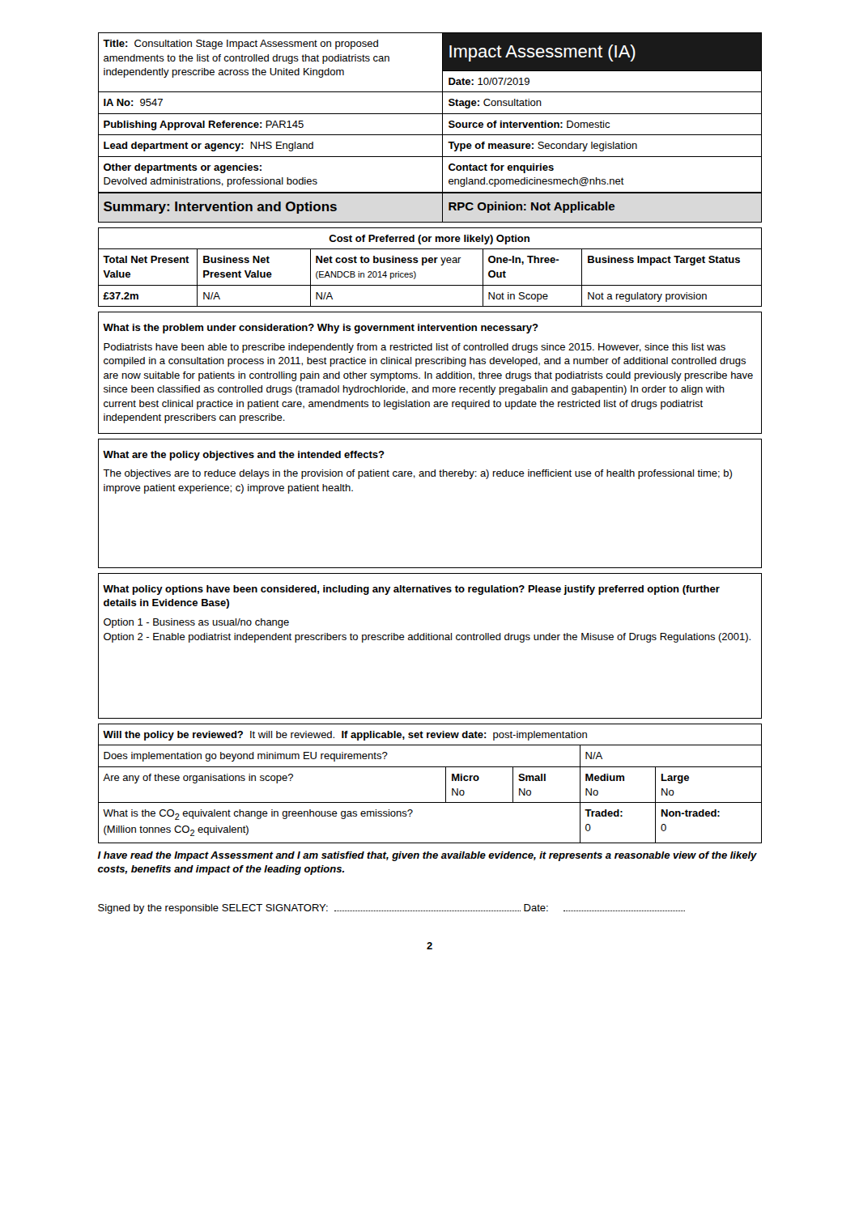| Title: Consultation Stage Impact Assessment on proposed amendments to the list of controlled drugs that podiatrists can independently prescribe across the United Kingdom | Impact Assessment (IA) |
| Date: 10/07/2019 |
| IA No: 9547 | Stage: Consultation |
| Publishing Approval Reference: PAR145 | Source of intervention: Domestic |
| Lead department or agency: NHS England | Type of measure: Secondary legislation |
| Other departments or agencies: Devolved administrations, professional bodies | Contact for enquiries england.cpomedicinesmech@nhs.net |
| Summary: Intervention and Options | RPC Opinion: Not Applicable |
| Cost of Preferred (or more likely) Option |
| Total Net Present Value | Business Net Present Value | Net cost to business per year (EANDCB in 2014 prices) | One-In, Three-Out | Business Impact Target Status |
| £37.2m | N/A | N/A | Not in Scope | Not a regulatory provision |
| What is the problem under consideration? Why is government intervention necessary? Podiatrists have been able to prescribe independently from a restricted list of controlled drugs since 2015. However, since this list was compiled in a consultation process in 2011, best practice in clinical prescribing has developed, and a number of additional controlled drugs are now suitable for patients in controlling pain and other symptoms. In addition, three drugs that podiatrists could previously prescribe have since been classified as controlled drugs (tramadol hydrochloride, and more recently pregabalin and gabapentin) In order to align with current best clinical practice in patient care, amendments to legislation are required to update the restricted list of drugs podiatrist independent prescribers can prescribe. |
| What are the policy objectives and the intended effects? The objectives are to reduce delays in the provision of patient care, and thereby: a) reduce inefficient use of health professional time; b) improve patient experience; c) improve patient health. |
| What policy options have been considered, including any alternatives to regulation? Please justify preferred option (further details in Evidence Base) Option 1 - Business as usual/no change Option 2 - Enable podiatrist independent prescribers to prescribe additional controlled drugs under the Misuse of Drugs Regulations (2001). |
| Will the policy be reviewed? It will be reviewed. If applicable, set review date: post-implementation |
| Does implementation go beyond minimum EU requirements? | N/A |
| Are any of these organisations in scope? | Micro No | Small No | Medium No | Large No |
| What is the CO 2 equivalent change in greenhouse gas emissions? (Million tonnes CO 2 equivalent) | Traded: 0 | Non-traded: 0 |
I have read the Impact Assessment and I am satisfied that, given the available evidence, it represents a reasonable view of the likely costs, benefits and impact of the leading options.
Signed by the responsible SELECT SIGNATORY: Date:
2